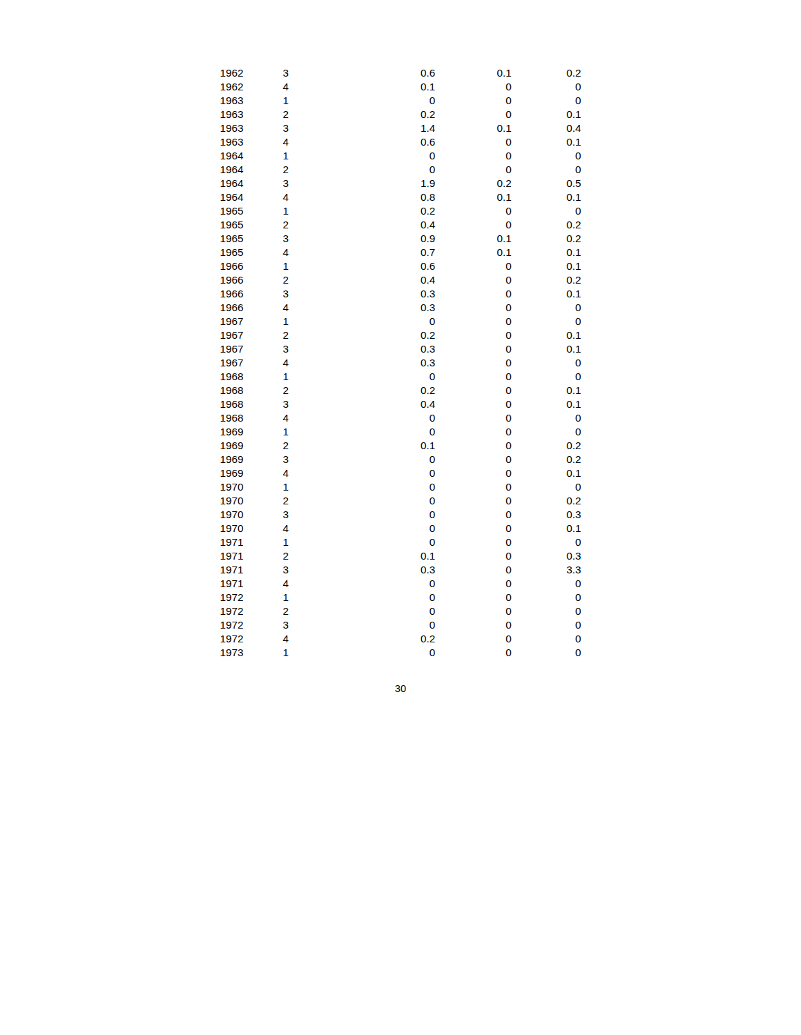| 1962 | 3 | 0.6 | 0.1 | 0.2 |
| 1962 | 4 | 0.1 | 0 | 0 |
| 1963 | 1 | 0 | 0 | 0 |
| 1963 | 2 | 0.2 | 0 | 0.1 |
| 1963 | 3 | 1.4 | 0.1 | 0.4 |
| 1963 | 4 | 0.6 | 0 | 0.1 |
| 1964 | 1 | 0 | 0 | 0 |
| 1964 | 2 | 0 | 0 | 0 |
| 1964 | 3 | 1.9 | 0.2 | 0.5 |
| 1964 | 4 | 0.8 | 0.1 | 0.1 |
| 1965 | 1 | 0.2 | 0 | 0 |
| 1965 | 2 | 0.4 | 0 | 0.2 |
| 1965 | 3 | 0.9 | 0.1 | 0.2 |
| 1965 | 4 | 0.7 | 0.1 | 0.1 |
| 1966 | 1 | 0.6 | 0 | 0.1 |
| 1966 | 2 | 0.4 | 0 | 0.2 |
| 1966 | 3 | 0.3 | 0 | 0.1 |
| 1966 | 4 | 0.3 | 0 | 0 |
| 1967 | 1 | 0 | 0 | 0 |
| 1967 | 2 | 0.2 | 0 | 0.1 |
| 1967 | 3 | 0.3 | 0 | 0.1 |
| 1967 | 4 | 0.3 | 0 | 0 |
| 1968 | 1 | 0 | 0 | 0 |
| 1968 | 2 | 0.2 | 0 | 0.1 |
| 1968 | 3 | 0.4 | 0 | 0.1 |
| 1968 | 4 | 0 | 0 | 0 |
| 1969 | 1 | 0 | 0 | 0 |
| 1969 | 2 | 0.1 | 0 | 0.2 |
| 1969 | 3 | 0 | 0 | 0.2 |
| 1969 | 4 | 0 | 0 | 0.1 |
| 1970 | 1 | 0 | 0 | 0 |
| 1970 | 2 | 0 | 0 | 0.2 |
| 1970 | 3 | 0 | 0 | 0.3 |
| 1970 | 4 | 0 | 0 | 0.1 |
| 1971 | 1 | 0 | 0 | 0 |
| 1971 | 2 | 0.1 | 0 | 0.3 |
| 1971 | 3 | 0.3 | 0 | 3.3 |
| 1971 | 4 | 0 | 0 | 0 |
| 1972 | 1 | 0 | 0 | 0 |
| 1972 | 2 | 0 | 0 | 0 |
| 1972 | 3 | 0 | 0 | 0 |
| 1972 | 4 | 0.2 | 0 | 0 |
| 1973 | 1 | 0 | 0 | 0 |
30